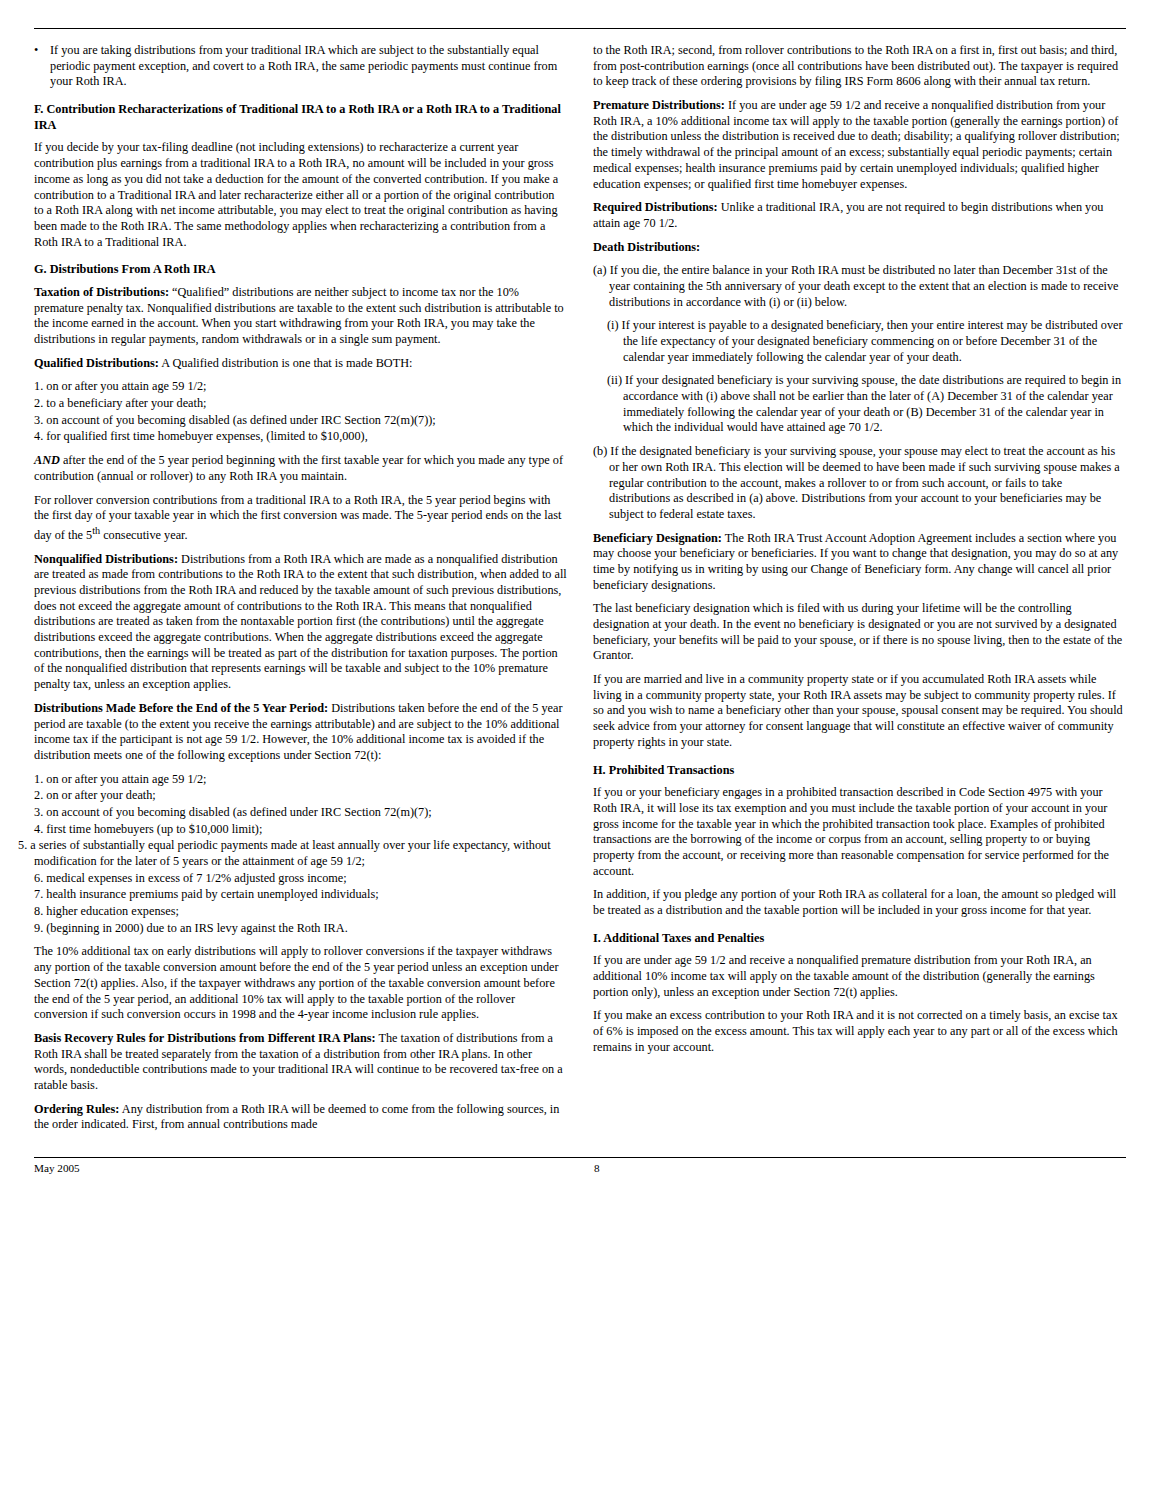•
If you are taking distributions from your traditional IRA which are subject to the substantially equal periodic payment exception, and covert to a Roth IRA, the same periodic payments must continue from your Roth IRA.
F. Contribution Recharacterizations of Traditional IRA to a Roth IRA or a Roth IRA to a Traditional IRA
If you decide by your tax-filing deadline (not including extensions) to recharacterize a current year contribution plus earnings from a traditional IRA to a Roth IRA, no amount will be included in your gross income as long as you did not take a deduction for the amount of the converted contribution. If you make a contribution to a Traditional IRA and later recharacterize either all or a portion of the original contribution to a Roth IRA along with net income attributable, you may elect to treat the original contribution as having been made to the Roth IRA. The same methodology applies when recharacterizing a contribution from a Roth IRA to a Traditional IRA.
G. Distributions From A Roth IRA
Taxation of Distributions: “Qualified” distributions are neither subject to income tax nor the 10% premature penalty tax. Nonqualified distributions are taxable to the extent such distribution is attributable to the income earned in the account. When you start withdrawing from your Roth IRA, you may take the distributions in regular payments, random withdrawals or in a single sum payment.
Qualified Distributions: A Qualified distribution is one that is made BOTH:
1. on or after you attain age 59 1/2;
2. to a beneficiary after your death;
3. on account of you becoming disabled (as defined under IRC Section 72(m)(7));
4. for qualified first time homebuyer expenses, (limited to $10,000),
AND after the end of the 5 year period beginning with the first taxable year for which you made any type of contribution (annual or rollover) to any Roth IRA you maintain.
For rollover conversion contributions from a traditional IRA to a Roth IRA, the 5 year period begins with the first day of your taxable year in which the first conversion was made. The 5-year period ends on the last day of the 5th consecutive year.
Nonqualified Distributions: Distributions from a Roth IRA which are made as a nonqualified distribution are treated as made from contributions to the Roth IRA to the extent that such distribution, when added to all previous distributions from the Roth IRA and reduced by the taxable amount of such previous distributions, does not exceed the aggregate amount of contributions to the Roth IRA. This means that nonqualified distributions are treated as taken from the nontaxable portion first (the contributions) until the aggregate distributions exceed the aggregate contributions. When the aggregate distributions exceed the aggregate contributions, then the earnings will be treated as part of the distribution for taxation purposes. The portion of the nonqualified distribution that represents earnings will be taxable and subject to the 10% premature penalty tax, unless an exception applies.
Distributions Made Before the End of the 5 Year Period: Distributions taken before the end of the 5 year period are taxable (to the extent you receive the earnings attributable) and are subject to the 10% additional income tax if the participant is not age 59 1/2. However, the 10% additional income tax is avoided if the distribution meets one of the following exceptions under Section 72(t):
1. on or after you attain age 59 1/2;
2. on or after your death;
3. on account of you becoming disabled (as defined under IRC Section 72(m)(7);
4. first time homebuyers (up to $10,000 limit);
5. a series of substantially equal periodic payments made at least annually over your life expectancy, without modification for the later of 5 years or the attainment of age 59 1/2;
6. medical expenses in excess of 7 1/2% adjusted gross income;
7. health insurance premiums paid by certain unemployed individuals;
8. higher education expenses;
9. (beginning in 2000) due to an IRS levy against the Roth IRA.
The 10% additional tax on early distributions will apply to rollover conversions if the taxpayer withdraws any portion of the taxable conversion amount before the end of the 5 year period unless an exception under Section 72(t) applies. Also, if the taxpayer withdraws any portion of the taxable conversion amount before the end of the 5 year period, an additional 10% tax will apply to the taxable portion of the rollover conversion if such conversion occurs in 1998 and the 4-year income inclusion rule applies.
Basis Recovery Rules for Distributions from Different IRA Plans: The taxation of distributions from a Roth IRA shall be treated separately from the taxation of a distribution from other IRA plans. In other words, nondeductible contributions made to your traditional IRA will continue to be recovered tax-free on a ratable basis.
Ordering Rules: Any distribution from a Roth IRA will be deemed to come from the following sources, in the order indicated. First, from annual contributions made
to the Roth IRA; second, from rollover contributions to the Roth IRA on a first in, first out basis; and third, from post-contribution earnings (once all contributions have been distributed out). The taxpayer is required to keep track of these ordering provisions by filing IRS Form 8606 along with their annual tax return.
Premature Distributions: If you are under age 59 1/2 and receive a nonqualified distribution from your Roth IRA, a 10% additional income tax will apply to the taxable portion (generally the earnings portion) of the distribution unless the distribution is received due to death; disability; a qualifying rollover distribution; the timely withdrawal of the principal amount of an excess; substantially equal periodic payments; certain medical expenses; health insurance premiums paid by certain unemployed individuals; qualified higher education expenses; or qualified first time homebuyer expenses.
Required Distributions: Unlike a traditional IRA, you are not required to begin distributions when you attain age 70 1/2.
Death Distributions:
(a) If you die, the entire balance in your Roth IRA must be distributed no later than December 31st of the year containing the 5th anniversary of your death except to the extent that an election is made to receive distributions in accordance with (i) or (ii) below.
(i) If your interest is payable to a designated beneficiary, then your entire interest may be distributed over the life expectancy of your designated beneficiary commencing on or before December 31 of the calendar year immediately following the calendar year of your death.
(ii) If your designated beneficiary is your surviving spouse, the date distributions are required to begin in accordance with (i) above shall not be earlier than the later of (A) December 31 of the calendar year immediately following the calendar year of your death or (B) December 31 of the calendar year in which the individual would have attained age 70 1/2.
(b) If the designated beneficiary is your surviving spouse, your spouse may elect to treat the account as his or her own Roth IRA. This election will be deemed to have been made if such surviving spouse makes a regular contribution to the account, makes a rollover to or from such account, or fails to take distributions as described in (a) above. Distributions from your account to your beneficiaries may be subject to federal estate taxes.
Beneficiary Designation: The Roth IRA Trust Account Adoption Agreement includes a section where you may choose your beneficiary or beneficiaries. If you want to change that designation, you may do so at any time by notifying us in writing by using our Change of Beneficiary form. Any change will cancel all prior beneficiary designations.
The last beneficiary designation which is filed with us during your lifetime will be the controlling designation at your death. In the event no beneficiary is designated or you are not survived by a designated beneficiary, your benefits will be paid to your spouse, or if there is no spouse living, then to the estate of the Grantor.
If you are married and live in a community property state or if you accumulated Roth IRA assets while living in a community property state, your Roth IRA assets may be subject to community property rules. If so and you wish to name a beneficiary other than your spouse, spousal consent may be required. You should seek advice from your attorney for consent language that will constitute an effective waiver of community property rights in your state.
H. Prohibited Transactions
If you or your beneficiary engages in a prohibited transaction described in Code Section 4975 with your Roth IRA, it will lose its tax exemption and you must include the taxable portion of your account in your gross income for the taxable year in which the prohibited transaction took place. Examples of prohibited transactions are the borrowing of the income or corpus from an account, selling property to or buying property from the account, or receiving more than reasonable compensation for service performed for the account.
In addition, if you pledge any portion of your Roth IRA as collateral for a loan, the amount so pledged will be treated as a distribution and the taxable portion will be included in your gross income for that year.
I. Additional Taxes and Penalties
If you are under age 59 1/2 and receive a nonqualified premature distribution from your Roth IRA, an additional 10% income tax will apply on the taxable amount of the distribution (generally the earnings portion only), unless an exception under Section 72(t) applies.
If you make an excess contribution to your Roth IRA and it is not corrected on a timely basis, an excise tax of 6% is imposed on the excess amount. This tax will apply each year to any part or all of the excess which remains in your account.
May 2005
8